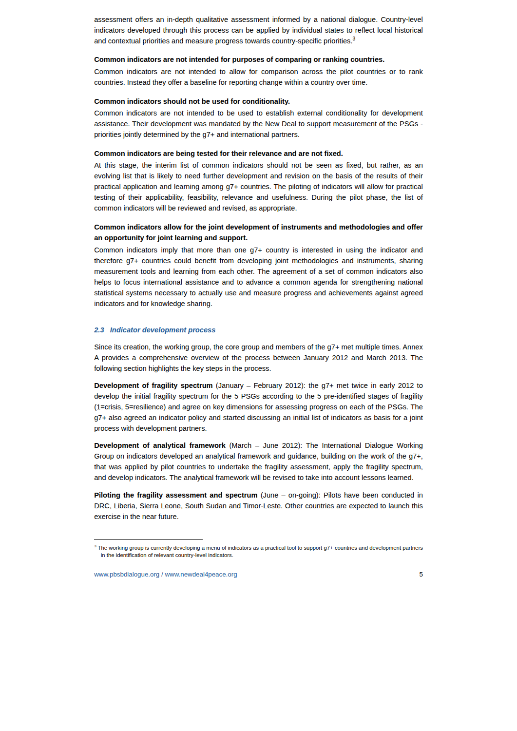assessment offers an in-depth qualitative assessment informed by a national dialogue. Country-level indicators developed through this process can be applied by individual states to reflect local historical and contextual priorities and measure progress towards country-specific priorities.3
Common indicators are not intended for purposes of comparing or ranking countries.
Common indicators are not intended to allow for comparison across the pilot countries or to rank countries. Instead they offer a baseline for reporting change within a country over time.
Common indicators should not be used for conditionality.
Common indicators are not intended to be used to establish external conditionality for development assistance. Their development was mandated by the New Deal to support measurement of the PSGs - priorities jointly determined by the g7+ and international partners.
Common indicators are being tested for their relevance and are not fixed.
At this stage, the interim list of common indicators should not be seen as fixed, but rather, as an evolving list that is likely to need further development and revision on the basis of the results of their practical application and learning among g7+ countries. The piloting of indicators will allow for practical testing of their applicability, feasibility, relevance and usefulness. During the pilot phase, the list of common indicators will be reviewed and revised, as appropriate.
Common indicators allow for the joint development of instruments and methodologies and offer an opportunity for joint learning and support.
Common indicators imply that more than one g7+ country is interested in using the indicator and therefore g7+ countries could benefit from developing joint methodologies and instruments, sharing measurement tools and learning from each other. The agreement of a set of common indicators also helps to focus international assistance and to advance a common agenda for strengthening national statistical systems necessary to actually use and measure progress and achievements against agreed indicators and for knowledge sharing.
2.3 Indicator development process
Since its creation, the working group, the core group and members of the g7+ met multiple times. Annex A provides a comprehensive overview of the process between January 2012 and March 2013. The following section highlights the key steps in the process.
Development of fragility spectrum (January – February 2012): the g7+ met twice in early 2012 to develop the initial fragility spectrum for the 5 PSGs according to the 5 pre-identified stages of fragility (1=crisis, 5=resilience) and agree on key dimensions for assessing progress on each of the PSGs. The g7+ also agreed an indicator policy and started discussing an initial list of indicators as basis for a joint process with development partners.
Development of analytical framework (March – June 2012): The International Dialogue Working Group on indicators developed an analytical framework and guidance, building on the work of the g7+, that was applied by pilot countries to undertake the fragility assessment, apply the fragility spectrum, and develop indicators. The analytical framework will be revised to take into account lessons learned.
Piloting the fragility assessment and spectrum (June – on-going): Pilots have been conducted in DRC, Liberia, Sierra Leone, South Sudan and Timor-Leste. Other countries are expected to launch this exercise in the near future.
3 The working group is currently developing a menu of indicators as a practical tool to support g7+ countries and development partners in the identification of relevant country-level indicators.
www.pbsbdialogue.org / www.newdeal4peace.org 5